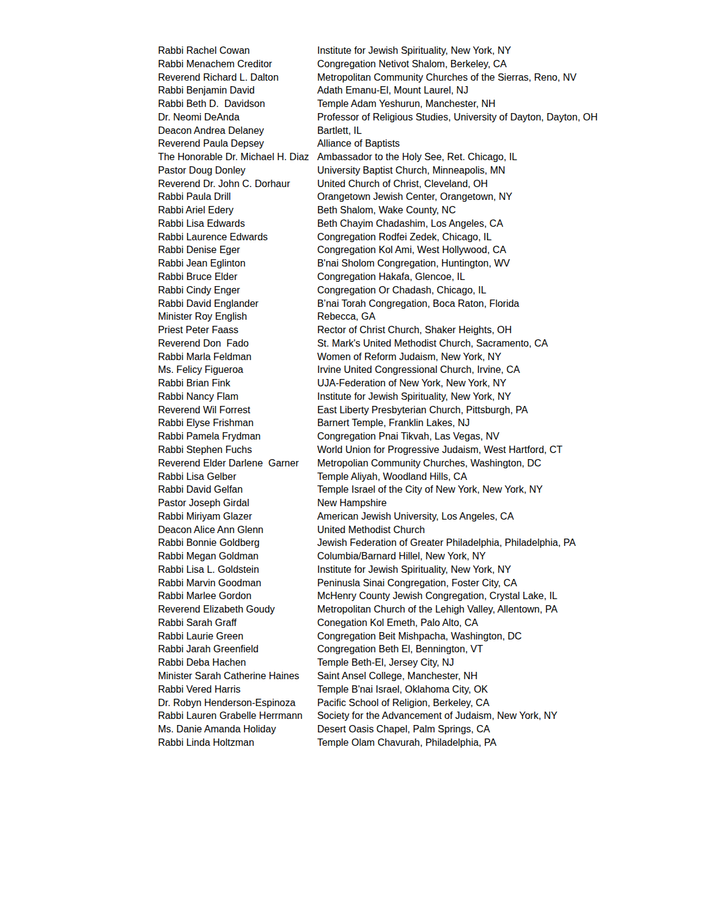| Rabbi Rachel Cowan | Institute for Jewish Spirituality, New York, NY |
| Rabbi Menachem Creditor | Congregation Netivot Shalom, Berkeley, CA |
| Reverend Richard L. Dalton | Metropolitan Community Churches of the Sierras, Reno, NV |
| Rabbi Benjamin David | Adath Emanu-El, Mount Laurel, NJ |
| Rabbi Beth D. Davidson | Temple Adam Yeshurun, Manchester, NH |
| Dr. Neomi DeAnda | Professor of Religious Studies, University of Dayton, Dayton, OH |
| Deacon Andrea Delaney | Bartlett, IL |
| Reverend Paula Depsey | Alliance of Baptists |
| The Honorable Dr. Michael H. Diaz | Ambassador to the Holy See, Ret. Chicago, IL |
| Pastor Doug Donley | University Baptist Church, Minneapolis, MN |
| Reverend Dr. John C. Dorhaur | United Church of Christ, Cleveland, OH |
| Rabbi Paula Drill | Orangetown Jewish Center, Orangetown, NY |
| Rabbi Ariel Edery | Beth Shalom, Wake County, NC |
| Rabbi Lisa Edwards | Beth Chayim Chadashim, Los Angeles, CA |
| Rabbi Laurence Edwards | Congregation Rodfei Zedek, Chicago, IL |
| Rabbi Denise Eger | Congregation Kol Ami, West Hollywood, CA |
| Rabbi Jean Eglinton | B'nai Sholom Congregation, Huntington, WV |
| Rabbi Bruce Elder | Congregation Hakafa, Glencoe, IL |
| Rabbi Cindy Enger | Congregation Or Chadash, Chicago, IL |
| Rabbi David Englander | B’nai Torah Congregation, Boca Raton, Florida |
| Minister Roy English | Rebecca, GA |
| Priest Peter Faass | Rector of Christ Church, Shaker Heights, OH |
| Reverend Don Fado | St. Mark's United Methodist Church, Sacramento, CA |
| Rabbi Marla Feldman | Women of Reform Judaism, New York, NY |
| Ms. Felicy Figueroa | Irvine United Congressional Church, Irvine, CA |
| Rabbi Brian Fink | UJA-Federation of New York, New York, NY |
| Rabbi Nancy Flam | Institute for Jewish Spirituality, New York, NY |
| Reverend Wil Forrest | East Liberty Presbyterian Church, Pittsburgh, PA |
| Rabbi Elyse Frishman | Barnert Temple, Franklin Lakes, NJ |
| Rabbi Pamela Frydman | Congregation Pnai Tikvah, Las Vegas, NV |
| Rabbi Stephen Fuchs | World Union for Progressive Judaism, West Hartford, CT |
| Reverend Elder Darlene Garner | Metropolian Community Churches, Washington, DC |
| Rabbi Lisa Gelber | Temple Aliyah, Woodland Hills, CA |
| Rabbi David Gelfan | Temple Israel of the City of New York, New York, NY |
| Pastor Joseph Girdal | New Hampshire |
| Rabbi Miriyam Glazer | American Jewish University, Los Angeles, CA |
| Deacon Alice Ann Glenn | United Methodist Church |
| Rabbi Bonnie Goldberg | Jewish Federation of Greater Philadelphia, Philadelphia, PA |
| Rabbi Megan Goldman | Columbia/Barnard Hillel, New York, NY |
| Rabbi Lisa L. Goldstein | Institute for Jewish Spirituality, New York, NY |
| Rabbi Marvin Goodman | Peninusla Sinai Congregation, Foster City, CA |
| Rabbi Marlee Gordon | McHenry County Jewish Congregation, Crystal Lake, IL |
| Reverend Elizabeth Goudy | Metropolitan Church of the Lehigh Valley, Allentown, PA |
| Rabbi Sarah Graff | Conegation Kol Emeth, Palo Alto, CA |
| Rabbi Laurie Green | Congregation Beit Mishpacha, Washington, DC |
| Rabbi Jarah Greenfield | Congregation Beth El, Bennington, VT |
| Rabbi Deba Hachen | Temple Beth-El, Jersey City, NJ |
| Minister Sarah Catherine Haines | Saint Ansel College, Manchester, NH |
| Rabbi Vered Harris | Temple B'nai Israel, Oklahoma City, OK |
| Dr. Robyn Henderson-Espinoza | Pacific School of Religion, Berkeley, CA |
| Rabbi Lauren Grabelle Herrmann | Society for the Advancement of Judaism, New York, NY |
| Ms. Danie Amanda Holiday | Desert Oasis Chapel, Palm Springs, CA |
| Rabbi Linda Holtzman | Temple Olam Chavurah, Philadelphia, PA |